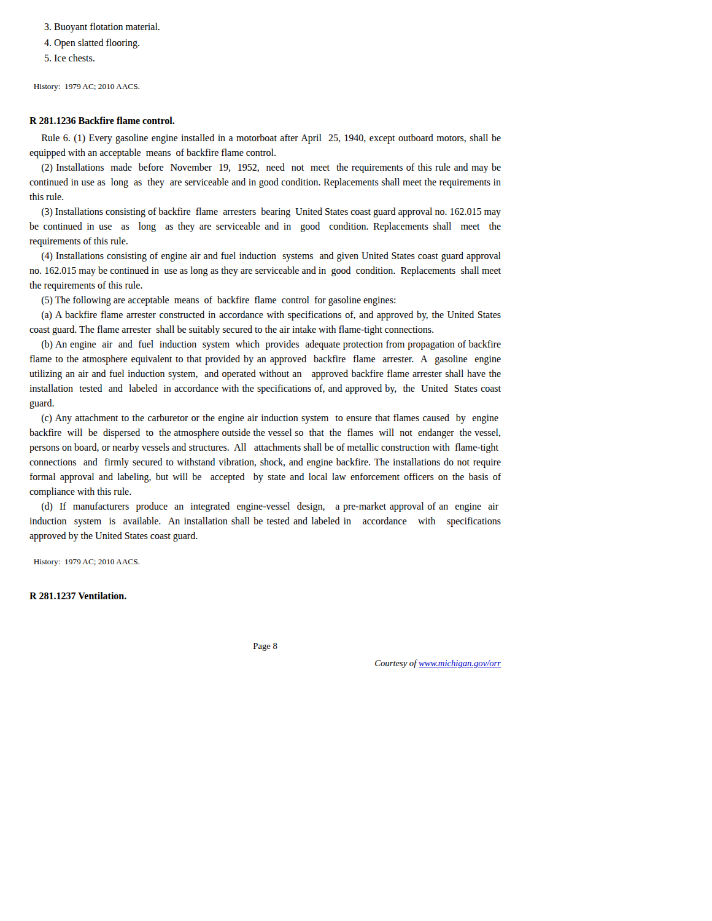3. Buoyant flotation material.
4. Open slatted flooring.
5. Ice chests.
History: 1979 AC; 2010 AACS.
R 281.1236 Backfire flame control.
Rule 6. (1) Every gasoline engine installed in a motorboat after April 25, 1940, except outboard motors, shall be equipped with an acceptable means of backfire flame control.
(2) Installations made before November 19, 1952, need not meet the requirements of this rule and may be continued in use as long as they are serviceable and in good condition. Replacements shall meet the requirements in this rule.
(3) Installations consisting of backfire flame arresters bearing United States coast guard approval no. 162.015 may be continued in use as long as they are serviceable and in good condition. Replacements shall meet the requirements of this rule.
(4) Installations consisting of engine air and fuel induction systems and given United States coast guard approval no. 162.015 may be continued in use as long as they are serviceable and in good condition. Replacements shall meet the requirements of this rule.
(5) The following are acceptable means of backfire flame control for gasoline engines:
(a) A backfire flame arrester constructed in accordance with specifications of, and approved by, the United States coast guard. The flame arrester shall be suitably secured to the air intake with flame-tight connections.
(b) An engine air and fuel induction system which provides adequate protection from propagation of backfire flame to the atmosphere equivalent to that provided by an approved backfire flame arrester. A gasoline engine utilizing an air and fuel induction system, and operated without an approved backfire flame arrester shall have the installation tested and labeled in accordance with the specifications of, and approved by, the United States coast guard.
(c) Any attachment to the carburetor or the engine air induction system to ensure that flames caused by engine backfire will be dispersed to the atmosphere outside the vessel so that the flames will not endanger the vessel, persons on board, or nearby vessels and structures. All attachments shall be of metallic construction with flame-tight connections and firmly secured to withstand vibration, shock, and engine backfire. The installations do not require formal approval and labeling, but will be accepted by state and local law enforcement officers on the basis of compliance with this rule.
(d) If manufacturers produce an integrated engine-vessel design, a pre-market approval of an engine air induction system is available. An installation shall be tested and labeled in accordance with specifications approved by the United States coast guard.
History: 1979 AC; 2010 AACS.
R 281.1237 Ventilation.
Page 8
Courtesy of www.michigan.gov/orr